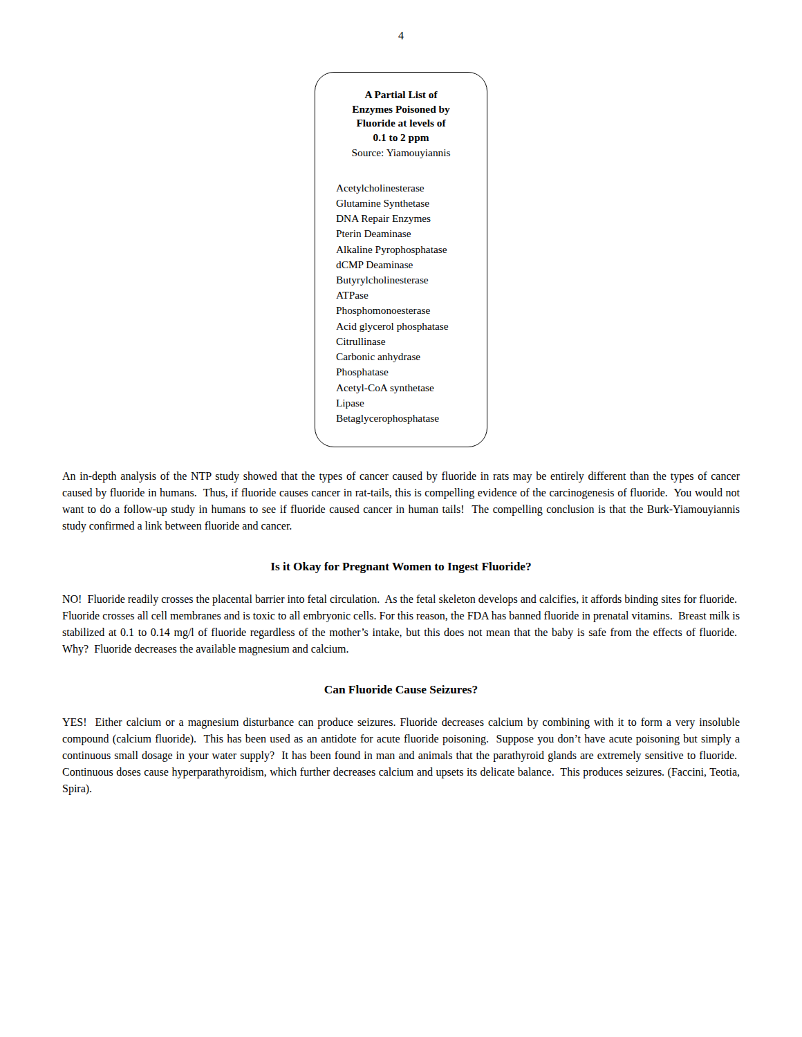4
A Partial List of
Enzymes Poisoned by
Fluoride at levels of
0.1 to 2 ppm
Source: Yiamouyiannis
Acetylcholinesterase
Glutamine Synthetase
DNA Repair Enzymes
Pterin Deaminase
Alkaline Pyrophosphatase
dCMP Deaminase
Butyrylcholinesterase
ATPase
Phosphomonoesterase
Acid glycerol phosphatase
Citrullinase
Carbonic anhydrase
Phosphatase
Acetyl-CoA synthetase
Lipase
Betaglycerophosphatase
An in-depth analysis of the NTP study showed that the types of cancer caused by fluoride in rats may be entirely different than the types of cancer caused by fluoride in humans. Thus, if fluoride causes cancer in rat-tails, this is compelling evidence of the carcinogenesis of fluoride. You would not want to do a follow-up study in humans to see if fluoride caused cancer in human tails! The compelling conclusion is that the Burk-Yiamouyiannis study confirmed a link between fluoride and cancer.
Is it Okay for Pregnant Women to Ingest Fluoride?
NO! Fluoride readily crosses the placental barrier into fetal circulation. As the fetal skeleton develops and calcifies, it affords binding sites for fluoride. Fluoride crosses all cell membranes and is toxic to all embryonic cells. For this reason, the FDA has banned fluoride in prenatal vitamins. Breast milk is stabilized at 0.1 to 0.14 mg/l of fluoride regardless of the mother’s intake, but this does not mean that the baby is safe from the effects of fluoride. Why? Fluoride decreases the available magnesium and calcium.
Can Fluoride Cause Seizures?
YES! Either calcium or a magnesium disturbance can produce seizures. Fluoride decreases calcium by combining with it to form a very insoluble compound (calcium fluoride). This has been used as an antidote for acute fluoride poisoning. Suppose you don’t have acute poisoning but simply a continuous small dosage in your water supply? It has been found in man and animals that the parathyroid glands are extremely sensitive to fluoride. Continuous doses cause hyperparathyroidism, which further decreases calcium and upsets its delicate balance. This produces seizures. (Faccini, Teotia, Spira).